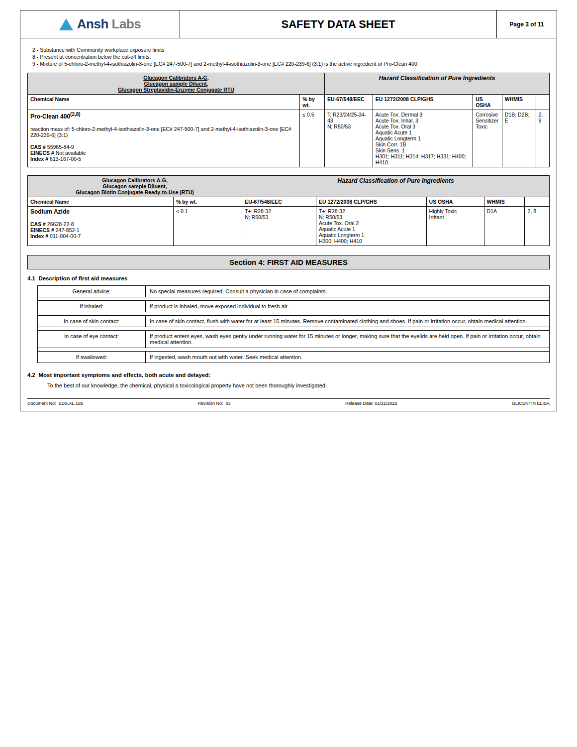Ansh Labs
SAFETY DATA SHEET
Page 3 of 11
2 - Substance with Community workplace exposure limits
8 - Present at concentration below the cut-off limits.
9 - Mixture of 5-chloro-2-methyl-4-isothiazolin-3-one [EC# 247-500-7] and 2-methyl-4-isothiazolin-3-one [EC# 220-239-6] (3:1) is the active ingredient of Pro-Clean 400
| Glucagon Calibrators A-G, Glucagon sample Diluent, Glucagon Streptavidin-Enzyme Conjugate RTU | Hazard Classification of Pure Ingredients |
| Chemical Name | % by wt. | EU-67/548/EEC | EU 1272/2008 CLP/GHS | US OSHA | WHMIS | |
| Pro-Clean 400 (2,8) reaction mass of: 5-chloro-2-methyl-4-isothiazolin-3-one [EC# 247-500-7] and 2-methyl-4-isothiazolin-3-one [EC# 220-239-6] (3:1) CAS # 55965-84-9 EINECS # Not available Index # 613-167-00-5 | ≤ 0.5 | T; R23/24/25-34-43 N; R50/53 | Acute Tox. Dermal 3 Acute Tox. Inhal. 3 Acute Tox. Oral 3 Aquatic Acute 1 Aquatic Longterm 1 Skin Corr. 1B Skin Sens. 1 H301; H311; H314; H317; H331; H400; H410 | Corrosive Sensitizer Toxic | D1B; D2B; E | 2, 9 |
| Glucagon Calibrators A-G, Glucagon sample Diluent, Glucagon Biotin Conjugate Ready-to-Use (RTU) | Hazard Classification of Pure Ingredients |
| Chemical Name | % by wt. | EU-67/548/EEC | EU 1272/2008 CLP/GHS | US OSHA | WHMIS | |
| Sodium Azide CAS # 26628-22-8 EINECS # 247-852-1 Index # 011-004-00-7 | < 0.1 | T+; R28-32 N; R50/53 | T+; R28-32 N; R50/53 Acute Tox. Oral 2 Aquatic Acute 1 Aquatic Longterm 1 H300; H400; H410 | Highly Toxic Irritant | D1A | 2, 8 |
Section 4: FIRST AID MEASURES
4.1 Description of first aid measures
| General advice: | No special measures required. Consult a physician in case of complaints. |
| If inhaled: | If product is inhaled, move exposed individual to fresh air. |
| In case of skin contact: | In case of skin contact, flush with water for at least 15 minutes. Remove contaminated clothing and shoes. If pain or irritation occur, obtain medical attention. |
| In case of eye contact: | If product enters eyes, wash eyes gently under running water for 15 minutes or longer, making sure that the eyelids are held open. If pain or irritation occur, obtain medical attention. |
| If swallowed: | If ingested, wash mouth out with water. Seek medical attention. |
4.2 Most important symptoms and effects, both acute and delayed:
To the best of our knowledge, the chemical, physical a toxicological property have not been thoroughly investigated.
Document No: SDS.AL.185 Revision No: 03 Release Date: 01/21/2022 GLICENTIN ELISA